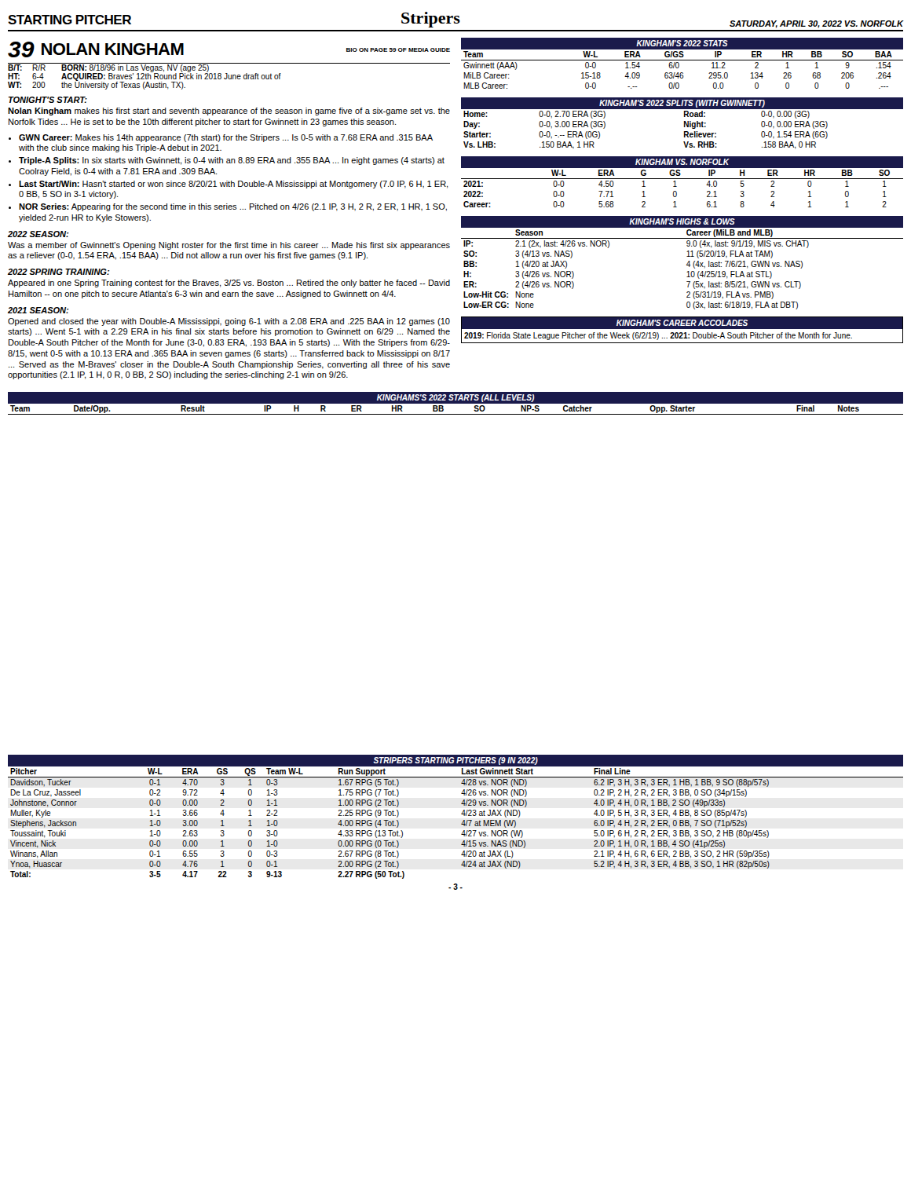STARTING PITCHER
Stripers
SATURDAY, APRIL 30, 2022 VS. NORFOLK
39 NOLAN KINGHAM BIO ON PAGE 59 OF MEDIA GUIDE
| B/T: | R/R | BORN: 8/18/96 in Las Vegas, NV (age 25) |
| HT: | 6-4 | ACQUIRED: Braves' 12th Round Pick in 2018 June draft out of |
| WT: | 200 | the University of Texas (Austin, TX). |
TONIGHT'S START:
Nolan Kingham makes his first start and seventh appearance of the season in game five of a six-game set vs. the Norfolk Tides ... He is set to be the 10th different pitcher to start for Gwinnett in 23 games this season.
GWN Career: Makes his 14th appearance (7th start) for the Stripers ... Is 0-5 with a 7.68 ERA and .315 BAA with the club since making his Triple-A debut in 2021.
Triple-A Splits: In six starts with Gwinnett, is 0-4 with an 8.89 ERA and .355 BAA ... In eight games (4 starts) at Coolray Field, is 0-4 with a 7.81 ERA and .309 BAA.
Last Start/Win: Hasn't started or won since 8/20/21 with Double-A Mississippi at Montgomery (7.0 IP, 6 H, 1 ER, 0 BB, 5 SO in 3-1 victory).
NOR Series: Appearing for the second time in this series ... Pitched on 4/26 (2.1 IP, 3 H, 2 R, 2 ER, 1 HR, 1 SO, yielded 2-run HR to Kyle Stowers).
2022 SEASON:
Was a member of Gwinnett's Opening Night roster for the first time in his career ... Made his first six appearances as a reliever (0-0, 1.54 ERA, .154 BAA) ... Did not allow a run over his first five games (9.1 IP).
2022 SPRING TRAINING:
Appeared in one Spring Training contest for the Braves, 3/25 vs. Boston ... Retired the only batter he faced -- David Hamilton -- on one pitch to secure Atlanta's 6-3 win and earn the save ... Assigned to Gwinnett on 4/4.
2021 SEASON:
Opened and closed the year with Double-A Mississippi, going 6-1 with a 2.08 ERA and .225 BAA in 12 games (10 starts) ... Went 5-1 with a 2.29 ERA in his final six starts before his promotion to Gwinnett on 6/29 ... Named the Double-A South Pitcher of the Month for June (3-0, 0.83 ERA, .193 BAA in 5 starts) ... With the Stripers from 6/29-8/15, went 0-5 with a 10.13 ERA and .365 BAA in seven games (6 starts) ... Transferred back to Mississippi on 8/17 ... Served as the M-Braves' closer in the Double-A South Championship Series, converting all three of his save opportunities (2.1 IP, 1 H, 0 R, 0 BB, 2 SO) including the series-clinching 2-1 win on 9/26.
KINGHAM'S 2022 STATS
| Team | W-L | ERA | G/GS | IP | ER | HR | BB | SO | BAA |
| --- | --- | --- | --- | --- | --- | --- | --- | --- | --- |
| Gwinnett (AAA) | 0-0 | 1.54 | 6/0 | 11.2 | 2 | 1 | 1 | 9 | .154 |
| MiLB Career: | 15-18 | 4.09 | 63/46 | 295.0 | 134 | 26 | 68 | 206 | .264 |
| MLB Career: | 0-0 | -.-- | 0/0 | 0.0 | 0 | 0 | 0 | 0 | .--- |
KINGHAM'S 2022 SPLITS (WITH GWINNETT)
| Home: | 0-0, 2.70 ERA (3G) | Road: | 0-0, 0.00 (3G) |
| Day: | 0-0, 3.00 ERA (3G) | Night: | 0-0, 0.00 ERA (3G) |
| Starter: | 0-0, -.-- ERA (0G) | Reliever: | 0-0, 1.54 ERA (6G) |
| Vs. LHB: | .150 BAA, 1 HR | Vs. RHB: | .158 BAA, 0 HR |
KINGHAM VS. NORFOLK
| | W-L | ERA | G | GS | IP | H | ER | HR | BB | SO |
| --- | --- | --- | --- | --- | --- | --- | --- | --- | --- | --- |
| 2021: | 0-0 | 4.50 | 1 | 1 | 4.0 | 5 | 2 | 0 | 1 | 1 |
| 2022: | 0-0 | 7.71 | 1 | 0 | 2.1 | 3 | 2 | 1 | 0 | 1 |
| Career: | 0-0 | 5.68 | 2 | 1 | 6.1 | 8 | 4 | 1 | 1 | 2 |
KINGHAM'S HIGHS & LOWS
| | Season | Career (MiLB and MLB) |
| --- | --- | --- |
| IP: | 2.1 (2x, last: 4/26 vs. NOR) | 9.0 (4x, last: 9/1/19, MIS vs. CHAT) |
| SO: | 3 (4/13 vs. NAS) | 11 (5/20/19, FLA at TAM) |
| BB: | 1 (4/20 at JAX) | 4 (4x, last: 7/6/21, GWN vs. NAS) |
| H: | 3 (4/26 vs. NOR) | 10 (4/25/19, FLA at STL) |
| ER: | 2 (4/26 vs. NOR) | 7 (5x, last: 8/5/21, GWN vs. CLT) |
| Low-Hit CG: | None | 2 (5/31/19, FLA vs. PMB) |
| Low-ER CG: | None | 0 (3x, last: 6/18/19, FLA at DBT) |
KINGHAM'S CAREER ACCOLADES
2019: Florida State League Pitcher of the Week (6/2/19) ... 2021: Double-A South Pitcher of the Month for June.
KINGHAMS'S 2022 STARTS (ALL LEVELS)
| Team | Date/Opp. | Result | IP | H | R | ER | HR | BB | SO | NP-S | Catcher | Opp. Starter | Final | Notes |
| --- | --- | --- | --- | --- | --- | --- | --- | --- | --- | --- | --- | --- | --- | --- |
STRIPERS STARTING PITCHERS (9 IN 2022)
| Pitcher | W-L | ERA | GS | QS | Team W-L | Run Support | Last Gwinnett Start | Final Line |
| --- | --- | --- | --- | --- | --- | --- | --- | --- |
| Davidson, Tucker | 0-1 | 4.70 | 3 | 1 | 0-3 | 1.67 RPG (5 Tot.) | 4/28 vs. NOR (ND) | 6.2 IP, 3 H, 3 R, 3 ER, 1 HB, 1 BB, 9 SO (88p/57s) |
| De La Cruz, Jasseel | 0-2 | 9.72 | 4 | 0 | 1-3 | 1.75 RPG (7 Tot.) | 4/26 vs. NOR (ND) | 0.2 IP, 2 H, 2 R, 2 ER, 3 BB, 0 SO (34p/15s) |
| Johnstone, Connor | 0-0 | 0.00 | 2 | 0 | 1-1 | 1.00 RPG (2 Tot.) | 4/29 vs. NOR (ND) | 4.0 IP, 4 H, 0 R, 1 BB, 2 SO (49p/33s) |
| Muller, Kyle | 1-1 | 3.66 | 4 | 1 | 2-2 | 2.25 RPG (9 Tot.) | 4/23 at JAX (ND) | 4.0 IP, 5 H, 3 R, 3 ER, 4 BB, 8 SO (85p/47s) |
| Stephens, Jackson | 1-0 | 3.00 | 1 | 1 | 1-0 | 4.00 RPG (4 Tot.) | 4/7 at MEM (W) | 6.0 IP, 4 H, 2 R, 2 ER, 0 BB, 7 SO (71p/52s) |
| Toussaint, Touki | 1-0 | 2.63 | 3 | 0 | 3-0 | 4.33 RPG (13 Tot.) | 4/27 vs. NOR (W) | 5.0 IP, 6 H, 2 R, 2 ER, 3 BB, 3 SO, 2 HB (80p/45s) |
| Vincent, Nick | 0-0 | 0.00 | 1 | 0 | 1-0 | 0.00 RPG (0 Tot.) | 4/15 vs. NAS (ND) | 2.0 IP, 1 H, 0 R, 1 BB, 4 SO (41p/25s) |
| Winans, Allan | 0-1 | 6.55 | 3 | 0 | 0-3 | 2.67 RPG (8 Tot.) | 4/20 at JAX (L) | 2.1 IP, 4 H, 6 R, 6 ER, 2 BB, 3 SO, 2 HR (59p/35s) |
| Ynoa, Huascar | 0-0 | 4.76 | 1 | 0 | 0-1 | 2.00 RPG (2 Tot.) | 4/24 at JAX (ND) | 5.2 IP, 4 H, 3 R, 3 ER, 4 BB, 3 SO, 1 HR (82p/50s) |
| Total: | 3-5 | 4.17 | 22 | 3 | 9-13 | 2.27 RPG (50 Tot.) | | |
- 3 -